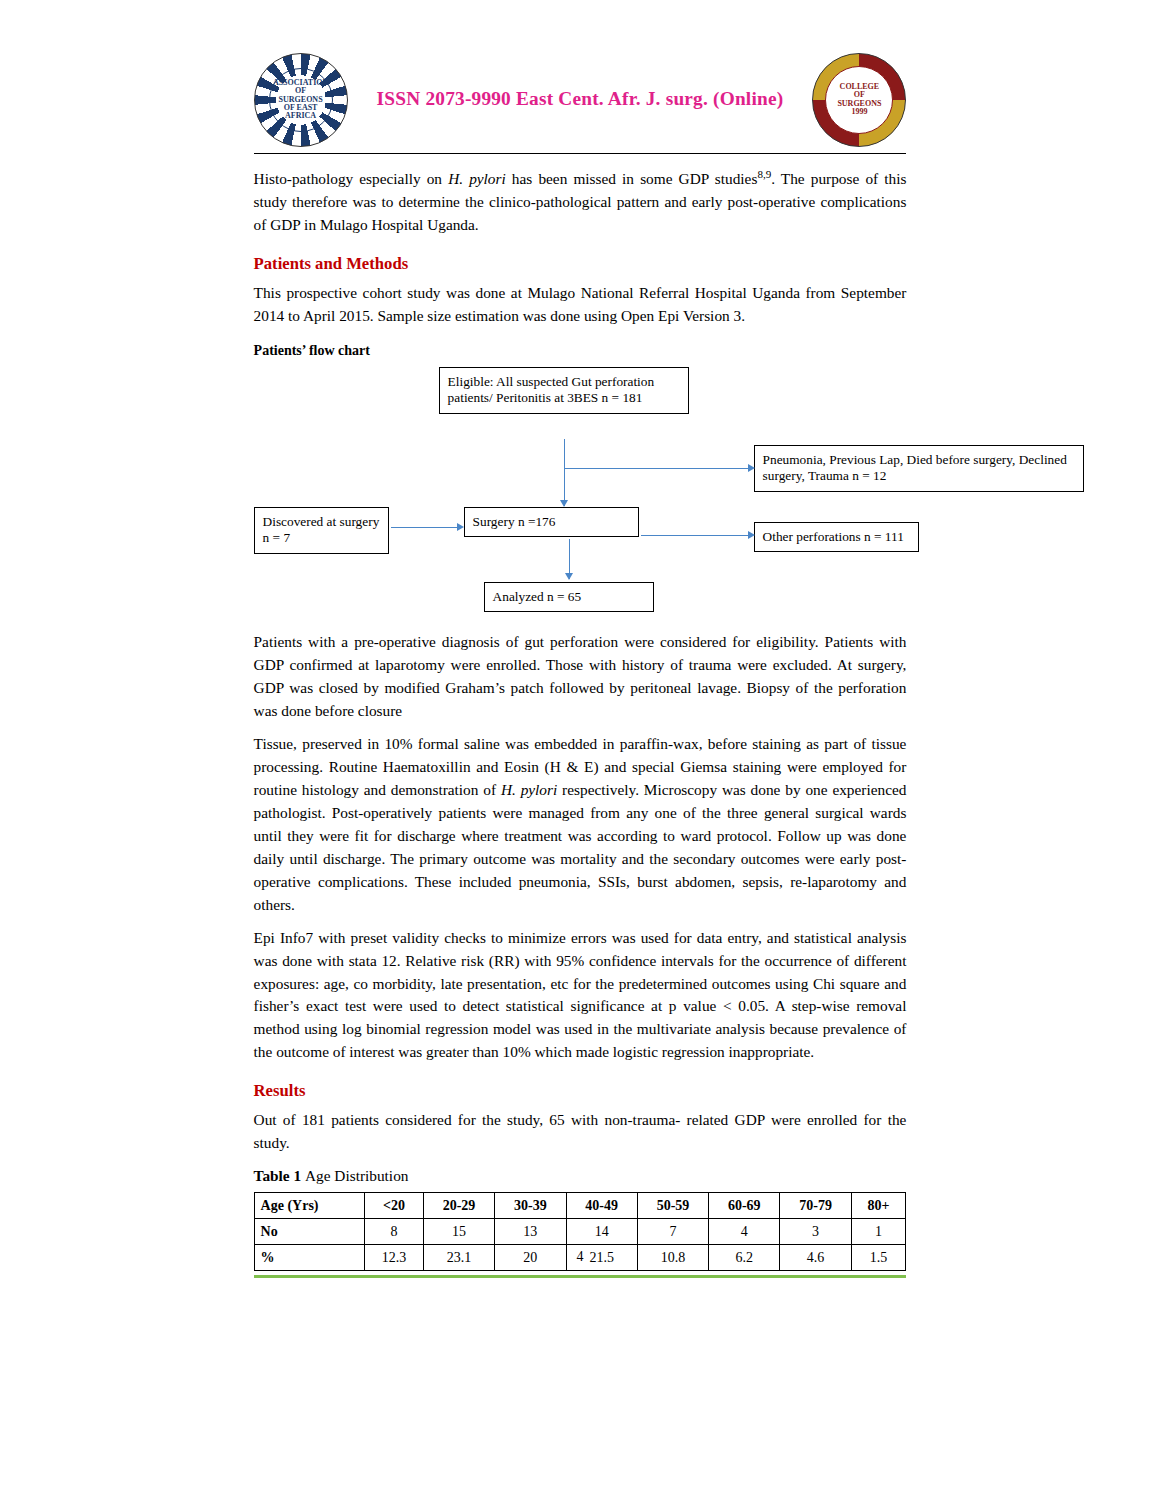ASSOCIATION OF SURGEONS OF EAST AFRICA
ISSN 2073-9990 East Cent. Afr. J. surg. (Online)
COLLEGE OF SURGEONS 1999
Histo-pathology especially on H. pylori has been missed in some GDP studies8,9. The purpose of this study therefore was to determine the clinico-pathological pattern and early post-operative complications of GDP in Mulago Hospital Uganda.
Patients and Methods
This prospective cohort study was done at Mulago National Referral Hospital Uganda from September 2014 to April 2015. Sample size estimation was done using Open Epi Version 3.
Patients’ flow chart
Eligible: All suspected Gut perforation patients/ Peritonitis at 3BES n = 181
Pneumonia, Previous Lap, Died before surgery, Declined surgery, Trauma n = 12
Discovered at surgery n = 7
Surgery n =176
Other perforations n = 111
Analyzed n = 65
Patients with a pre-operative diagnosis of gut perforation were considered for eligibility. Patients with GDP confirmed at laparotomy were enrolled. Those with history of trauma were excluded. At surgery, GDP was closed by modified Graham’s patch followed by peritoneal lavage. Biopsy of the perforation was done before closure
Tissue, preserved in 10% formal saline was embedded in paraffin-wax, before staining as part of tissue processing. Routine Haematoxillin and Eosin (H & E) and special Giemsa staining were employed for routine histology and demonstration of H. pylori respectively. Microscopy was done by one experienced pathologist. Post-operatively patients were managed from any one of the three general surgical wards until they were fit for discharge where treatment was according to ward protocol. Follow up was done daily until discharge. The primary outcome was mortality and the secondary outcomes were early post-operative complications. These included pneumonia, SSIs, burst abdomen, sepsis, re-laparotomy and others.
Epi Info7 with preset validity checks to minimize errors was used for data entry, and statistical analysis was done with stata 12. Relative risk (RR) with 95% confidence intervals for the occurrence of different exposures: age, co morbidity, late presentation, etc for the predetermined outcomes using Chi square and fisher’s exact test were used to detect statistical significance at p value < 0.05. A step-wise removal method using log binomial regression model was used in the multivariate analysis because prevalence of the outcome of interest was greater than 10% which made logistic regression inappropriate.
Results
Out of 181 patients considered for the study, 65 with non-trauma- related GDP were enrolled for the study.
Table 1 Age Distribution
| Age (Yrs) | <20 | 20-29 | 30-39 | 40-49 | 50-59 | 60-69 | 70-79 | 80+ |
| --- | --- | --- | --- | --- | --- | --- | --- | --- |
| No | 8 | 15 | 13 | 14 | 7 | 4 | 3 | 1 |
| % | 12.3 | 23.1 | 20 | 21.5 | 10.8 | 6.2 | 4.6 | 1.5 |
4